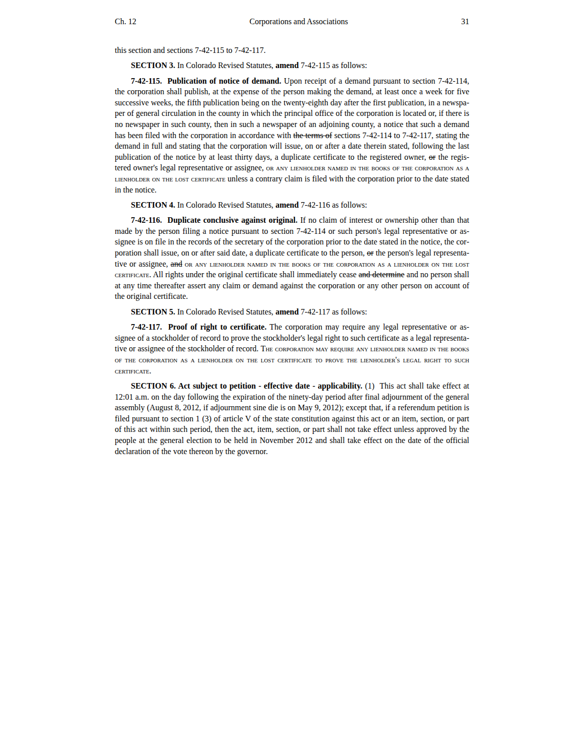Ch. 12 Corporations and Associations 31
this section and sections 7-42-115 to 7-42-117.
SECTION 3. In Colorado Revised Statutes, amend 7-42-115 as follows:
7-42-115. Publication of notice of demand. Upon receipt of a demand pursuant to section 7-42-114, the corporation shall publish, at the expense of the person making the demand, at least once a week for five successive weeks, the fifth publication being on the twenty-eighth day after the first publication, in a newspaper of general circulation in the county in which the principal office of the corporation is located or, if there is no newspaper in such county, then in such a newspaper of an adjoining county, a notice that such a demand has been filed with the corporation in accordance with the terms of sections 7-42-114 to 7-42-117, stating the demand in full and stating that the corporation will issue, on or after a date therein stated, following the last publication of the notice by at least thirty days, a duplicate certificate to the registered owner, or the registered owner's legal representative or assignee, or any lienholder named in the books of the corporation as a lienholder on the lost certificate unless a contrary claim is filed with the corporation prior to the date stated in the notice.
SECTION 4. In Colorado Revised Statutes, amend 7-42-116 as follows:
7-42-116. Duplicate conclusive against original. If no claim of interest or ownership other than that made by the person filing a notice pursuant to section 7-42-114 or such person's legal representative or assignee is on file in the records of the secretary of the corporation prior to the date stated in the notice, the corporation shall issue, on or after said date, a duplicate certificate to the person, or the person's legal representative or assignee, and or any lienholder named in the books of the corporation as a lienholder on the lost certificate. All rights under the original certificate shall immediately cease and determine and no person shall at any time thereafter assert any claim or demand against the corporation or any other person on account of the original certificate.
SECTION 5. In Colorado Revised Statutes, amend 7-42-117 as follows:
7-42-117. Proof of right to certificate. The corporation may require any legal representative or assignee of a stockholder of record to prove the stockholder's legal right to such certificate as a legal representative or assignee of the stockholder of record. The corporation may require any lienholder named in the books of the corporation as a lienholder on the lost certificate to prove the lienholder's legal right to such certificate.
SECTION 6. Act subject to petition - effective date - applicability. (1) This act shall take effect at 12:01 a.m. on the day following the expiration of the ninety-day period after final adjournment of the general assembly (August 8, 2012, if adjournment sine die is on May 9, 2012); except that, if a referendum petition is filed pursuant to section 1 (3) of article V of the state constitution against this act or an item, section, or part of this act within such period, then the act, item, section, or part shall not take effect unless approved by the people at the general election to be held in November 2012 and shall take effect on the date of the official declaration of the vote thereon by the governor.